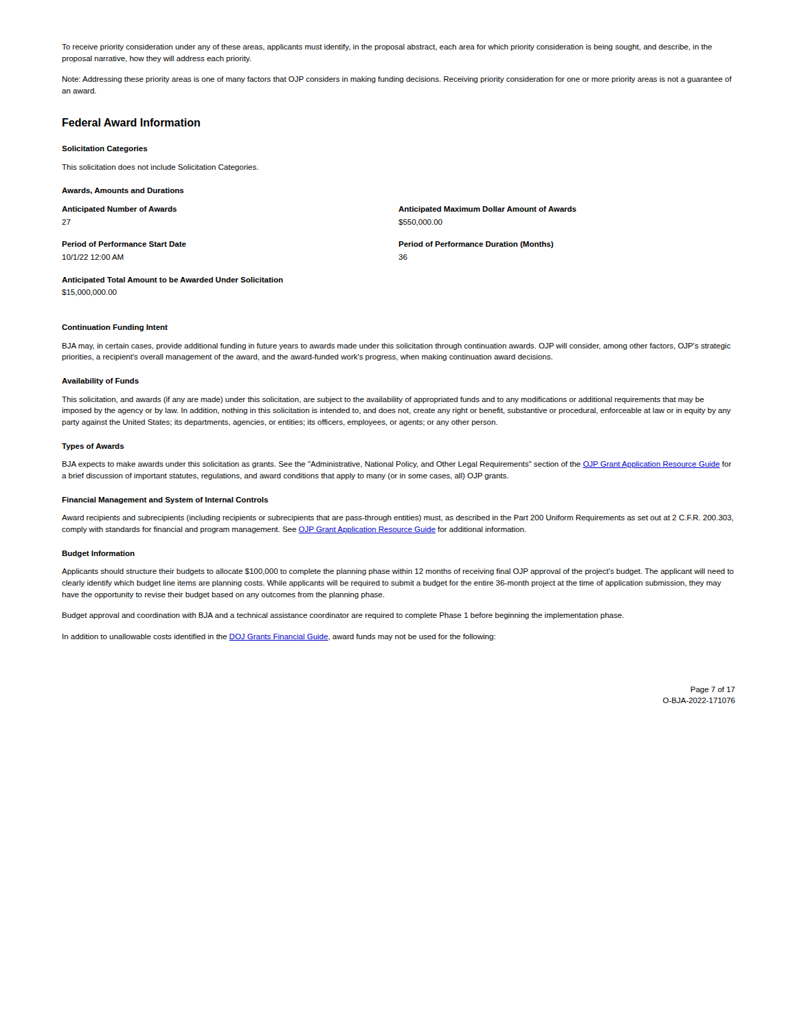To receive priority consideration under any of these areas, applicants must identify, in the proposal abstract, each area for which priority consideration is being sought, and describe, in the proposal narrative, how they will address each priority.
Note: Addressing these priority areas is one of many factors that OJP considers in making funding decisions. Receiving priority consideration for one or more priority areas is not a guarantee of an award.
Federal Award Information
Solicitation Categories
This solicitation does not include Solicitation Categories.
Awards, Amounts and Durations
| Anticipated Number of Awards 27 | Anticipated Maximum Dollar Amount of Awards $550,000.00 |
| Period of Performance Start Date 10/1/22 12:00 AM | Period of Performance Duration (Months) 36 |
| Anticipated Total Amount to be Awarded Under Solicitation $15,000,000.00 | |
Continuation Funding Intent
BJA may, in certain cases, provide additional funding in future years to awards made under this solicitation through continuation awards. OJP will consider, among other factors, OJP's strategic priorities, a recipient's overall management of the award, and the award-funded work's progress, when making continuation award decisions.
Availability of Funds
This solicitation, and awards (if any are made) under this solicitation, are subject to the availability of appropriated funds and to any modifications or additional requirements that may be imposed by the agency or by law. In addition, nothing in this solicitation is intended to, and does not, create any right or benefit, substantive or procedural, enforceable at law or in equity by any party against the United States; its departments, agencies, or entities; its officers, employees, or agents; or any other person.
Types of Awards
BJA expects to make awards under this solicitation as grants. See the "Administrative, National Policy, and Other Legal Requirements" section of the OJP Grant Application Resource Guide for a brief discussion of important statutes, regulations, and award conditions that apply to many (or in some cases, all) OJP grants.
Financial Management and System of Internal Controls
Award recipients and subrecipients (including recipients or subrecipients that are pass-through entities) must, as described in the Part 200 Uniform Requirements as set out at 2 C.F.R. 200.303, comply with standards for financial and program management. See OJP Grant Application Resource Guide for additional information.
Budget Information
Applicants should structure their budgets to allocate $100,000 to complete the planning phase within 12 months of receiving final OJP approval of the project's budget. The applicant will need to clearly identify which budget line items are planning costs. While applicants will be required to submit a budget for the entire 36-month project at the time of application submission, they may have the opportunity to revise their budget based on any outcomes from the planning phase.
Budget approval and coordination with BJA and a technical assistance coordinator are required to complete Phase 1 before beginning the implementation phase.
In addition to unallowable costs identified in the DOJ Grants Financial Guide, award funds may not be used for the following:
Page 7 of 17
O-BJA-2022-171076